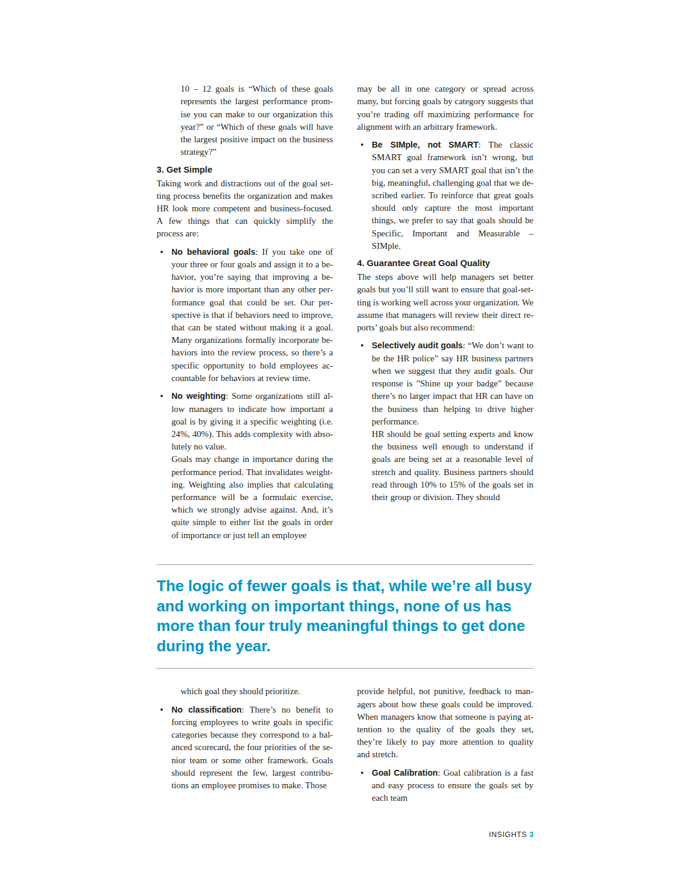10 – 12 goals is “Which of these goals represents the largest performance promise you can make to our organization this year?” or “Which of these goals will have the largest positive impact on the business strategy?”
3. Get Simple
Taking work and distractions out of the goal setting process benefits the organization and makes HR look more competent and business-focused. A few things that can quickly simplify the process are:
No behavioral goals: If you take one of your three or four goals and assign it to a behavior, you’re saying that improving a behavior is more important than any other performance goal that could be set. Our perspective is that if behaviors need to improve, that can be stated without making it a goal. Many organizations formally incorporate behaviors into the review process, so there’s a specific opportunity to hold employees accountable for behaviors at review time.
No weighting: Some organizations still allow managers to indicate how important a goal is by giving it a specific weighting (i.e. 24%, 40%). This adds complexity with absolutely no value.
Goals may change in importance during the performance period. That invalidates weighting. Weighting also implies that calculating performance will be a formulaic exercise, which we strongly advise against. And, it’s quite simple to either list the goals in order of importance or just tell an employee
may be all in one category or spread across many, but forcing goals by category suggests that you’re trading off maximizing performance for alignment with an arbitrary framework.
Be SIMple, not SMART: The classic SMART goal framework isn’t wrong, but you can set a very SMART goal that isn’t the big, meaningful, challenging goal that we described earlier. To reinforce that great goals should only capture the most important things, we prefer to say that goals should be Specific, Important and Measurable – SIMple.
4. Guarantee Great Goal Quality
The steps above will help managers set better goals but you’ll still want to ensure that goal-setting is working well across your organization. We assume that managers will review their direct reports’ goals but also recommend:
Selectively audit goals: “We don’t want to be the HR police” say HR business partners when we suggest that they audit goals. Our response is ”Shine up your badge” because there’s no larger impact that HR can have on the business than helping to drive higher performance.
HR should be goal setting experts and know the business well enough to understand if goals are being set at a reasonable level of stretch and quality. Business partners should read through 10% to 15% of the goals set in their group or division. They should
The logic of fewer goals is that, while we’re all busy and working on important things, none of us has more than four truly meaningful things to get done during the year.
which goal they should prioritize.
No classification: There’s no benefit to forcing employees to write goals in specific categories because they correspond to a balanced scorecard, the four priorities of the senior team or some other framework. Goals should represent the few, largest contributions an employee promises to make. Those
provide helpful, not punitive, feedback to managers about how these goals could be improved. When managers know that someone is paying attention to the quality of the goals they set, they’re likely to pay more attention to quality and stretch.
Goal Calibration: Goal calibration is a fast and easy process to ensure the goals set by each team
INSIGHTS 3